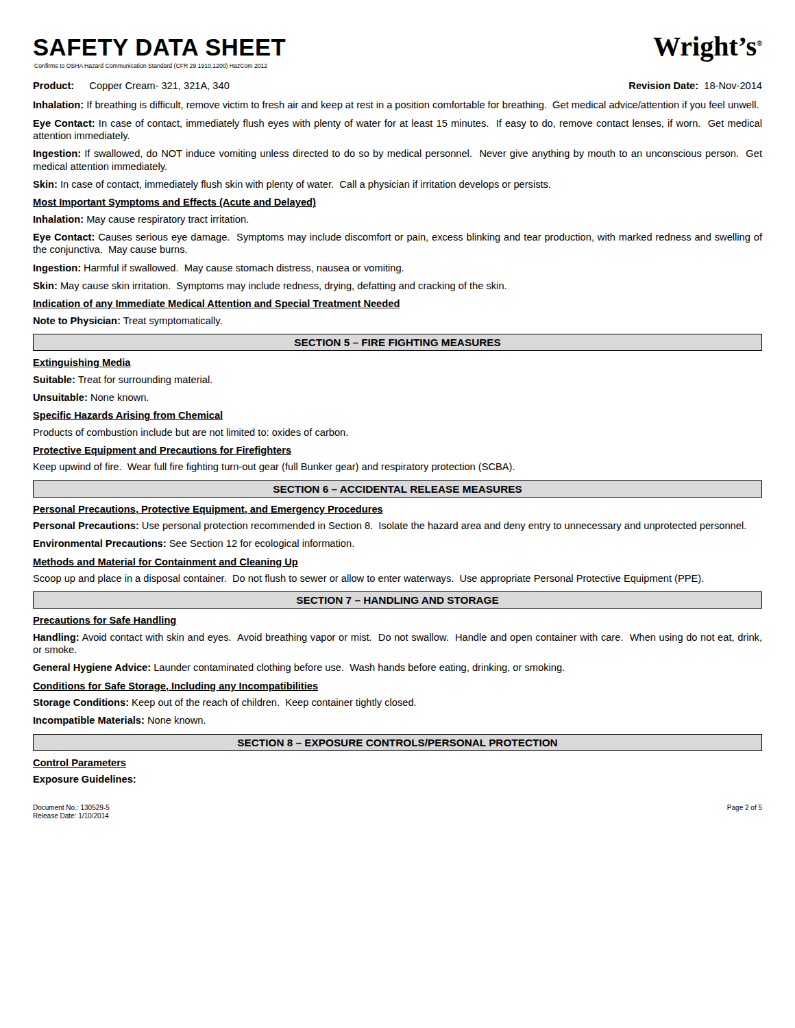SAFETY DATA SHEET
Confirms to OSHA Hazard Communication Standard (CFR 29 1910.1200) HazCom 2012
Wright’s®
Product: Copper Cream- 321, 321A, 340
Revision Date: 18-Nov-2014
Inhalation: If breathing is difficult, remove victim to fresh air and keep at rest in a position comfortable for breathing. Get medical advice/attention if you feel unwell.
Eye Contact: In case of contact, immediately flush eyes with plenty of water for at least 15 minutes. If easy to do, remove contact lenses, if worn. Get medical attention immediately.
Ingestion: If swallowed, do NOT induce vomiting unless directed to do so by medical personnel. Never give anything by mouth to an unconscious person. Get medical attention immediately.
Skin: In case of contact, immediately flush skin with plenty of water. Call a physician if irritation develops or persists.
Most Important Symptoms and Effects (Acute and Delayed)
Inhalation: May cause respiratory tract irritation.
Eye Contact: Causes serious eye damage. Symptoms may include discomfort or pain, excess blinking and tear production, with marked redness and swelling of the conjunctiva. May cause burns.
Ingestion: Harmful if swallowed. May cause stomach distress, nausea or vomiting.
Skin: May cause skin irritation. Symptoms may include redness, drying, defatting and cracking of the skin.
Indication of any Immediate Medical Attention and Special Treatment Needed
Note to Physician: Treat symptomatically.
SECTION 5 – FIRE FIGHTING MEASURES
Extinguishing Media
Suitable: Treat for surrounding material.
Unsuitable: None known.
Specific Hazards Arising from Chemical
Products of combustion include but are not limited to: oxides of carbon.
Protective Equipment and Precautions for Firefighters
Keep upwind of fire. Wear full fire fighting turn-out gear (full Bunker gear) and respiratory protection (SCBA).
SECTION 6 – ACCIDENTAL RELEASE MEASURES
Personal Precautions, Protective Equipment, and Emergency Procedures
Personal Precautions: Use personal protection recommended in Section 8. Isolate the hazard area and deny entry to unnecessary and unprotected personnel.
Environmental Precautions: See Section 12 for ecological information.
Methods and Material for Containment and Cleaning Up
Scoop up and place in a disposal container. Do not flush to sewer or allow to enter waterways. Use appropriate Personal Protective Equipment (PPE).
SECTION 7 – HANDLING AND STORAGE
Precautions for Safe Handling
Handling: Avoid contact with skin and eyes. Avoid breathing vapor or mist. Do not swallow. Handle and open container with care. When using do not eat, drink, or smoke.
General Hygiene Advice: Launder contaminated clothing before use. Wash hands before eating, drinking, or smoking.
Conditions for Safe Storage, Including any Incompatibilities
Storage Conditions: Keep out of the reach of children. Keep container tightly closed.
Incompatible Materials: None known.
SECTION 8 – EXPOSURE CONTROLS/PERSONAL PROTECTION
Control Parameters
Exposure Guidelines:
Document No.: 130529-5
Release Date: 1/10/2014
Page 2 of 5